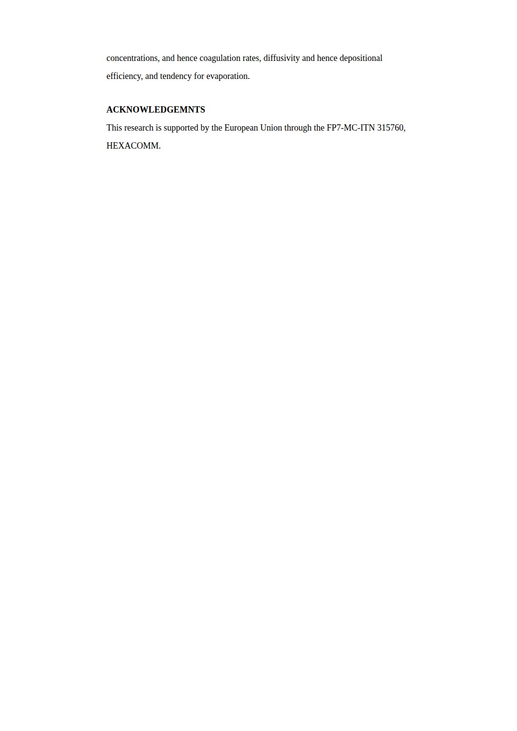concentrations, and hence coagulation rates, diffusivity and hence depositional efficiency, and tendency for evaporation.
ACKNOWLEDGEMNTS
This research is supported by the European Union through the FP7-MC-ITN 315760, HEXACOMM.